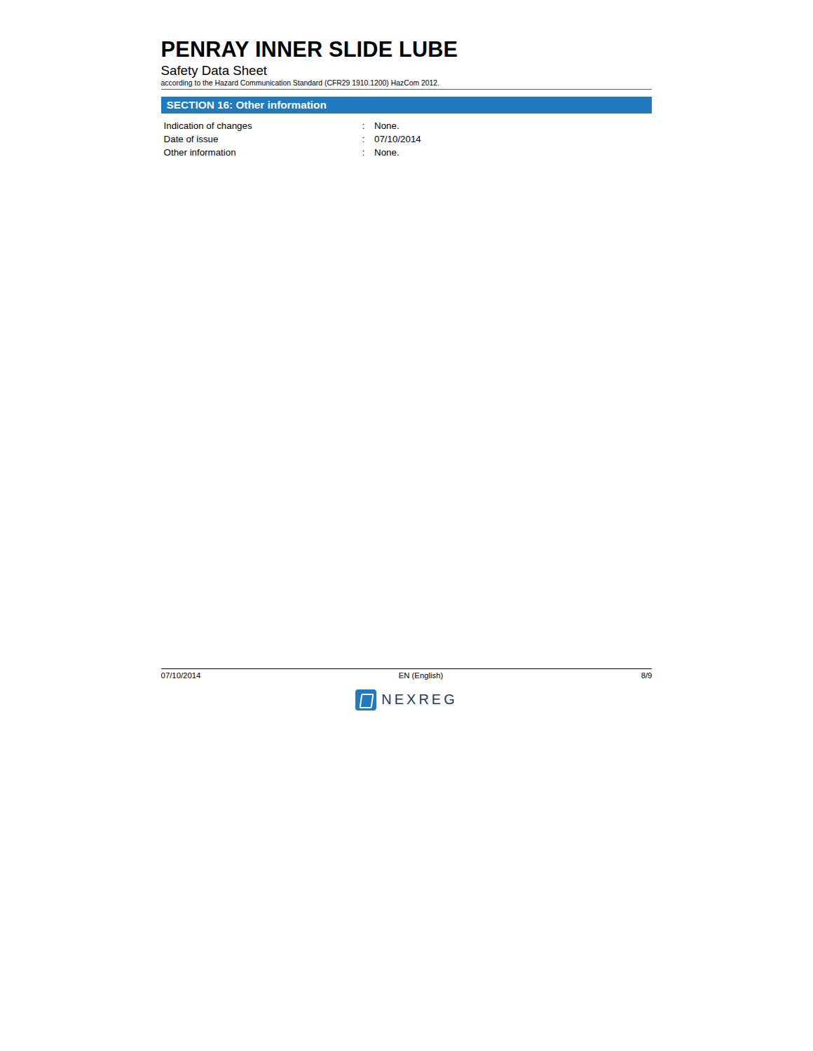PENRAY INNER SLIDE LUBE
Safety Data Sheet
according to the Hazard Communication Standard (CFR29 1910.1200) HazCom 2012.
SECTION 16: Other information
| Indication of changes | : | None. |
| Date of issue | : | 07/10/2014 |
| Other information | : | None. |
07/10/2014 EN (English) 8/9
NEXREG